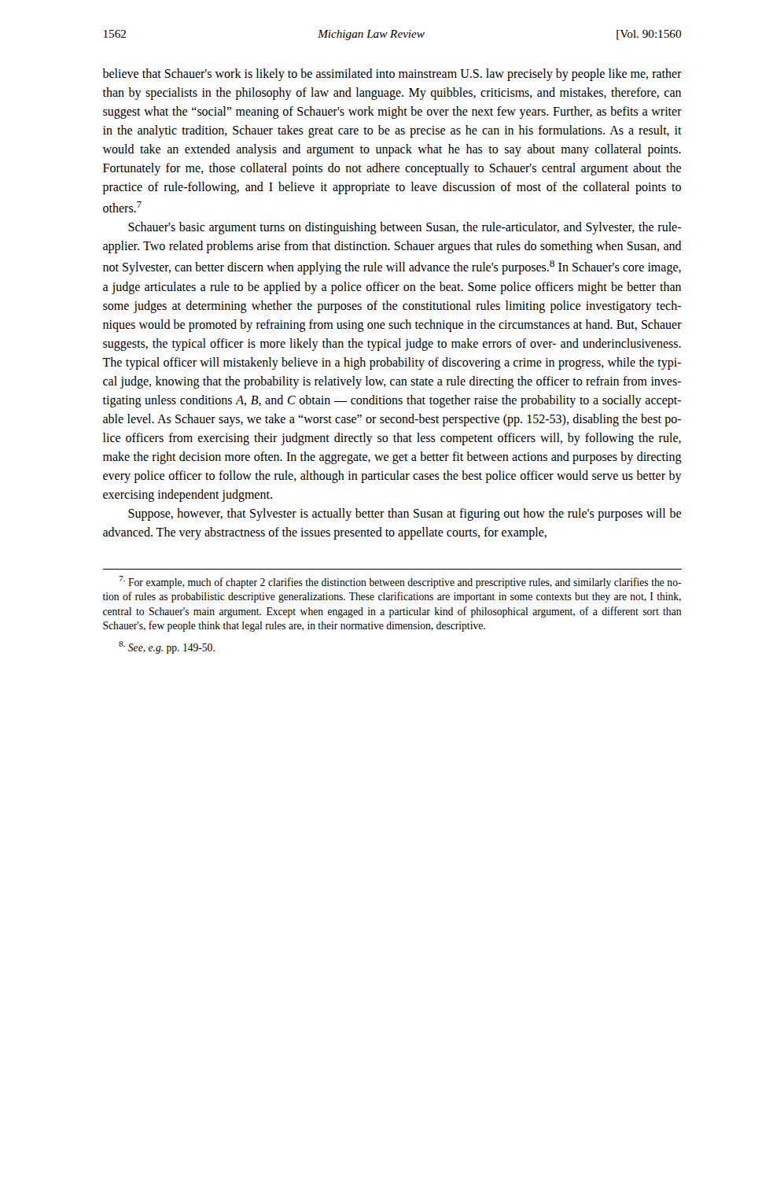1562 Michigan Law Review [Vol. 90:1560
believe that Schauer's work is likely to be assimilated into mainstream U.S. law precisely by people like me, rather than by specialists in the philosophy of law and language. My quibbles, criticisms, and mistakes, therefore, can suggest what the “social” meaning of Schauer's work might be over the next few years. Further, as befits a writer in the analytic tradition, Schauer takes great care to be as precise as he can in his formulations. As a result, it would take an extended analysis and argument to unpack what he has to say about many collateral points. Fortunately for me, those collateral points do not adhere conceptually to Schauer's central argument about the practice of rule-following, and I believe it appropriate to leave discussion of most of the collateral points to others.7
Schauer's basic argument turns on distinguishing between Susan, the rule-articulator, and Sylvester, the rule-applier. Two related problems arise from that distinction. Schauer argues that rules do something when Susan, and not Sylvester, can better discern when applying the rule will advance the rule's purposes.8 In Schauer's core image, a judge articulates a rule to be applied by a police officer on the beat. Some police officers might be better than some judges at determining whether the purposes of the constitutional rules limiting police investigatory techniques would be promoted by refraining from using one such technique in the circumstances at hand. But, Schauer suggests, the typical officer is more likely than the typical judge to make errors of over- and underinclusiveness. The typical officer will mistakenly believe in a high probability of discovering a crime in progress, while the typical judge, knowing that the probability is relatively low, can state a rule directing the officer to refrain from investigating unless conditions A, B, and C obtain — conditions that together raise the probability to a socially acceptable level. As Schauer says, we take a “worst case” or second-best perspective (pp. 152-53), disabling the best police officers from exercising their judgment directly so that less competent officers will, by following the rule, make the right decision more often. In the aggregate, we get a better fit between actions and purposes by directing every police officer to follow the rule, although in particular cases the best police officer would serve us better by exercising independent judgment.
Suppose, however, that Sylvester is actually better than Susan at figuring out how the rule's purposes will be advanced. The very abstractness of the issues presented to appellate courts, for example,
7. For example, much of chapter 2 clarifies the distinction between descriptive and prescriptive rules, and similarly clarifies the notion of rules as probabilistic descriptive generalizations. These clarifications are important in some contexts but they are not, I think, central to Schauer's main argument. Except when engaged in a particular kind of philosophical argument, of a different sort than Schauer's, few people think that legal rules are, in their normative dimension, descriptive.
8. See, e.g. pp. 149-50.